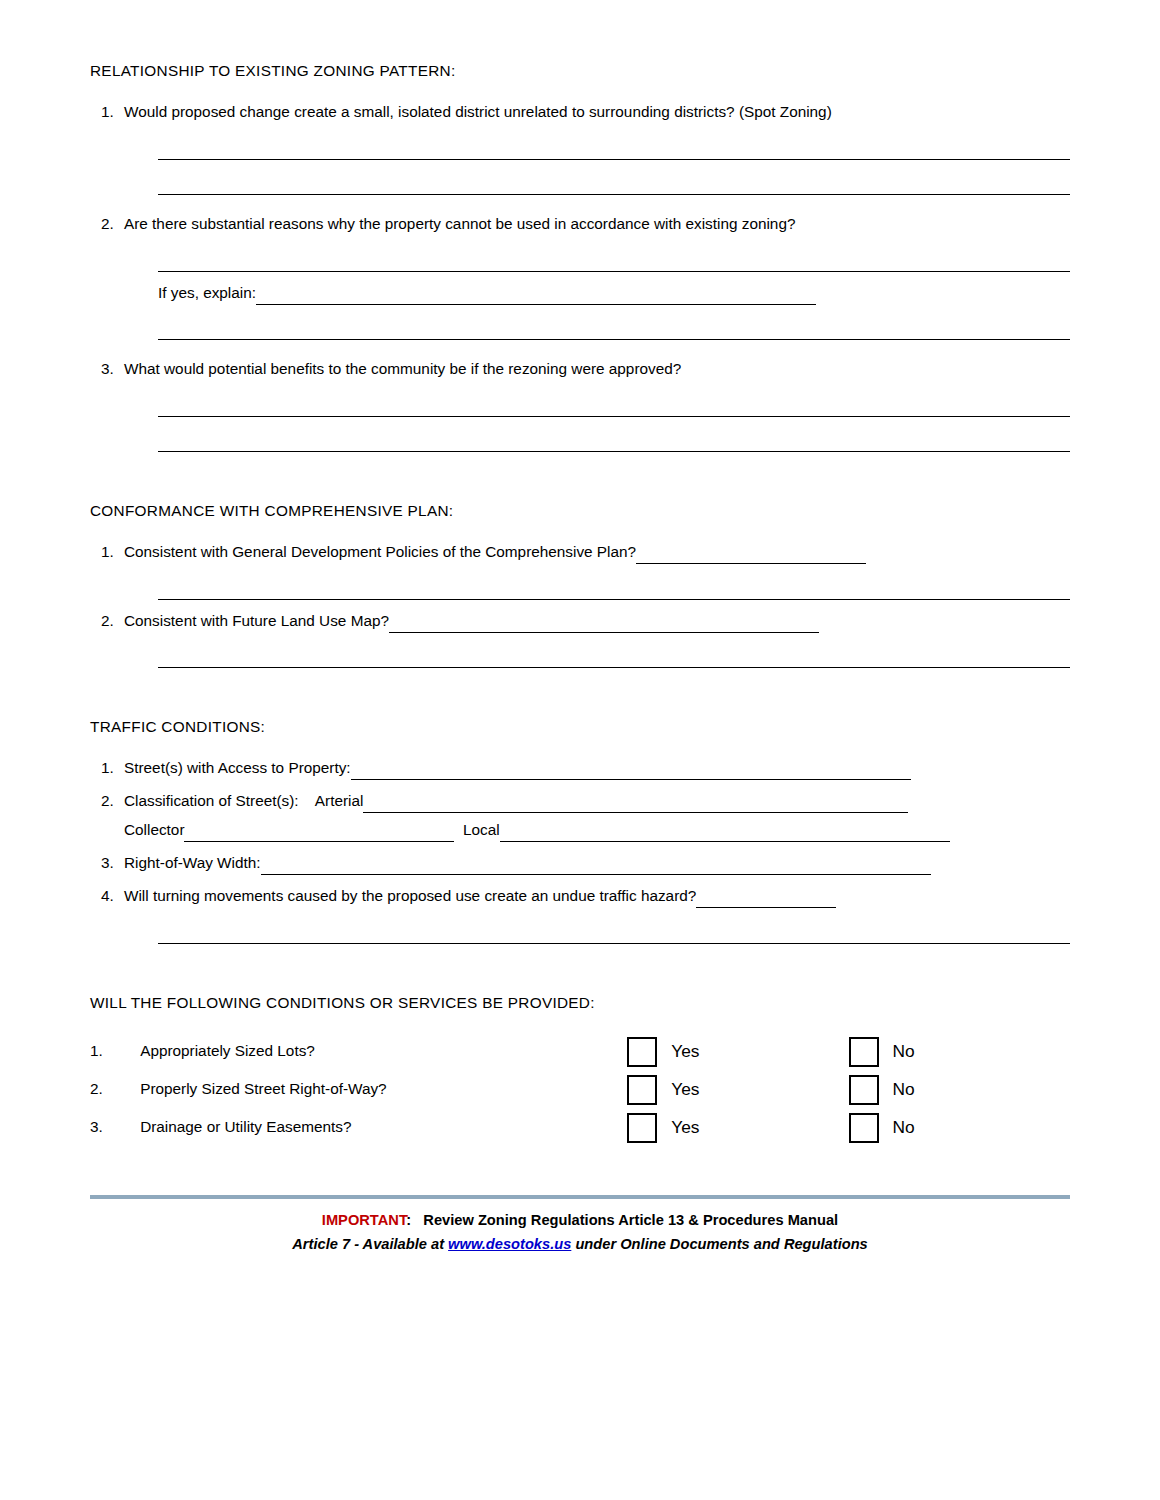RELATIONSHIP TO EXISTING ZONING PATTERN:
Would proposed change create a small, isolated district unrelated to surrounding districts? (Spot Zoning)
Are there substantial reasons why the property cannot be used in accordance with existing zoning?
If yes, explain:
What would potential benefits to the community be if the rezoning were approved?
CONFORMANCE WITH COMPREHENSIVE PLAN:
Consistent with General Development Policies of the Comprehensive Plan?
Consistent with Future Land Use Map?
TRAFFIC CONDITIONS:
Street(s) with Access to Property:
Classification of Street(s): Arterial
Collector Local
Right-of-Way Width:
Will turning movements caused by the proposed use create an undue traffic hazard?
WILL THE FOLLOWING CONDITIONS OR SERVICES BE PROVIDED:
| 1. | Appropriately Sized Lots? | Yes | No |
| 2. | Properly Sized Street Right-of-Way? | Yes | No |
| 3. | Drainage or Utility Easements? | Yes | No |
IMPORTANT: Review Zoning Regulations Article 13 & Procedures Manual
Article 7 - Available at www.desotoks.us under Online Documents and Regulations